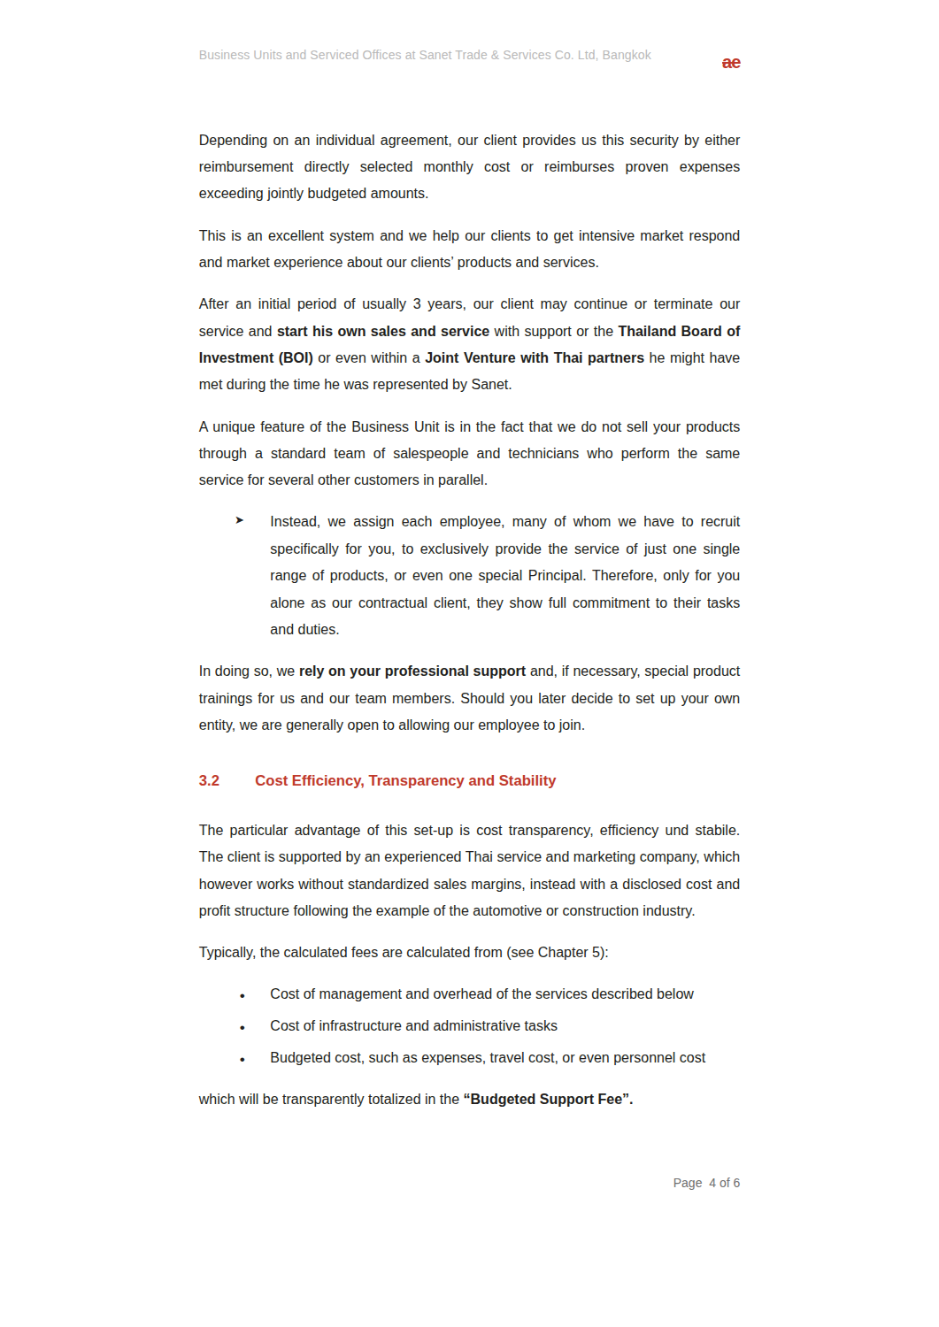Business Units and Serviced Offices at Sanet Trade & Services Co. Ltd, Bangkok
ae
Depending on an individual agreement, our client provides us this security by either reimbursement directly selected monthly cost or reimburses proven expenses exceeding jointly budgeted amounts.
This is an excellent system and we help our clients to get intensive market respond and market experience about our clients’ products and services.
After an initial period of usually 3 years, our client may continue or terminate our service and start his own sales and service with support or the Thailand Board of Investment (BOI) or even within a Joint Venture with Thai partners he might have met during the time he was represented by Sanet.
A unique feature of the Business Unit is in the fact that we do not sell your products through a standard team of salespeople and technicians who perform the same service for several other customers in parallel.
Instead, we assign each employee, many of whom we have to recruit specifically for you, to exclusively provide the service of just one single range of products, or even one special Principal. Therefore, only for you alone as our contractual client, they show full commitment to their tasks and duties.
In doing so, we rely on your professional support and, if necessary, special product trainings for us and our team members. Should you later decide to set up your own entity, we are generally open to allowing our employee to join.
3.2 Cost Efficiency, Transparency and Stability
The particular advantage of this set-up is cost transparency, efficiency und stabile. The client is supported by an experienced Thai service and marketing company, which however works without standardized sales margins, instead with a disclosed cost and profit structure following the example of the automotive or construction industry.
Typically, the calculated fees are calculated from (see Chapter 5):
Cost of management and overhead of the services described below
Cost of infrastructure and administrative tasks
Budgeted cost, such as expenses, travel cost, or even personnel cost
which will be transparently totalized in the “Budgeted Support Fee”.
Page 4 of 6